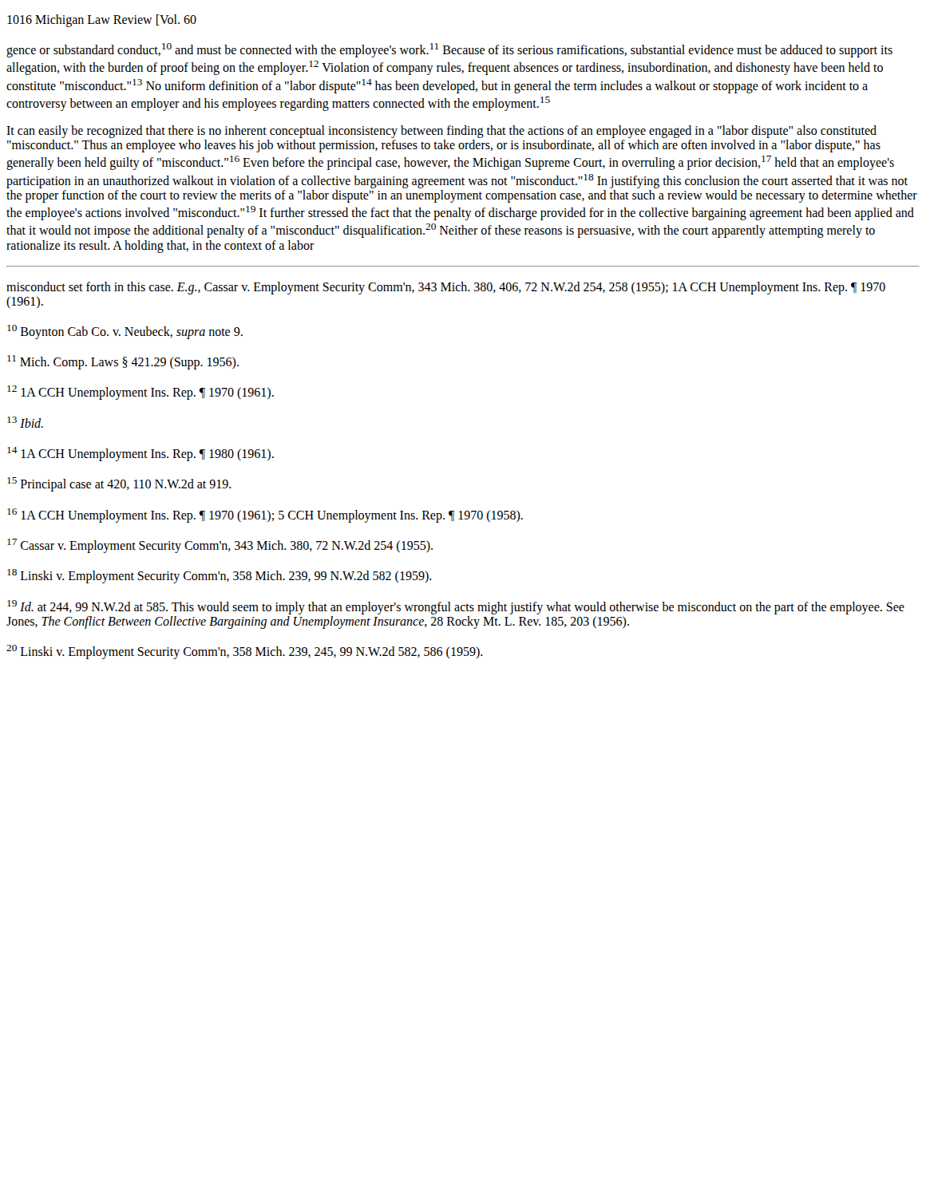1016 Michigan Law Review [Vol. 60
gence or substandard conduct,10 and must be connected with the employee's work.11 Because of its serious ramifications, substantial evidence must be adduced to support its allegation, with the burden of proof being on the employer.12 Violation of company rules, frequent absences or tardiness, insubordination, and dishonesty have been held to constitute "misconduct."13 No uniform definition of a "labor dispute"14 has been developed, but in general the term includes a walkout or stoppage of work incident to a controversy between an employer and his employees regarding matters connected with the employment.15
It can easily be recognized that there is no inherent conceptual inconsistency between finding that the actions of an employee engaged in a "labor dispute" also constituted "misconduct." Thus an employee who leaves his job without permission, refuses to take orders, or is insubordinate, all of which are often involved in a "labor dispute," has generally been held guilty of "misconduct."16 Even before the principal case, however, the Michigan Supreme Court, in overruling a prior decision,17 held that an employee's participation in an unauthorized walkout in violation of a collective bargaining agreement was not "misconduct."18 In justifying this conclusion the court asserted that it was not the proper function of the court to review the merits of a "labor dispute" in an unemployment compensation case, and that such a review would be necessary to determine whether the employee's actions involved "misconduct."19 It further stressed the fact that the penalty of discharge provided for in the collective bargaining agreement had been applied and that it would not impose the additional penalty of a "misconduct" disqualification.20 Neither of these reasons is persuasive, with the court apparently attempting merely to rationalize its result. A holding that, in the context of a labor
misconduct set forth in this case. E.g., Cassar v. Employment Security Comm'n, 343 Mich. 380, 406, 72 N.W.2d 254, 258 (1955); 1A CCH Unemployment Ins. Rep. ¶ 1970 (1961).
10 Boynton Cab Co. v. Neubeck, supra note 9.
11 Mich. Comp. Laws § 421.29 (Supp. 1956).
12 1A CCH Unemployment Ins. Rep. ¶ 1970 (1961).
13 Ibid.
14 1A CCH Unemployment Ins. Rep. ¶ 1980 (1961).
15 Principal case at 420, 110 N.W.2d at 919.
16 1A CCH Unemployment Ins. Rep. ¶ 1970 (1961); 5 CCH Unemployment Ins. Rep. ¶ 1970 (1958).
17 Cassar v. Employment Security Comm'n, 343 Mich. 380, 72 N.W.2d 254 (1955).
18 Linski v. Employment Security Comm'n, 358 Mich. 239, 99 N.W.2d 582 (1959).
19 Id. at 244, 99 N.W.2d at 585. This would seem to imply that an employer's wrongful acts might justify what would otherwise be misconduct on the part of the employee. See Jones, The Conflict Between Collective Bargaining and Unemployment Insurance, 28 Rocky Mt. L. Rev. 185, 203 (1956).
20 Linski v. Employment Security Comm'n, 358 Mich. 239, 245, 99 N.W.2d 582, 586 (1959).